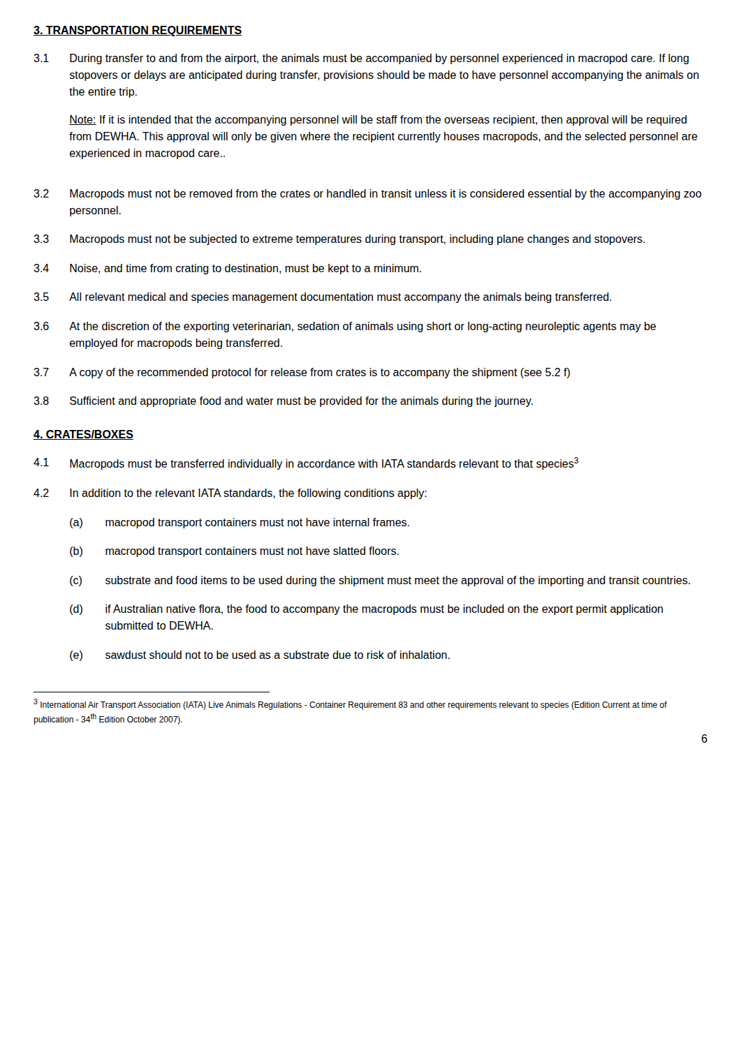3. TRANSPORTATION REQUIREMENTS
3.1
During transfer to and from the airport, the animals must be accompanied by personnel experienced in macropod care. If long stopovers or delays are anticipated during transfer, provisions should be made to have personnel accompanying the animals on the entire trip.
Note: If it is intended that the accompanying personnel will be staff from the overseas recipient, then approval will be required from DEWHA. This approval will only be given where the recipient currently houses macropods, and the selected personnel are experienced in macropod care..
3.2
Macropods must not be removed from the crates or handled in transit unless it is considered essential by the accompanying zoo personnel.
3.3
Macropods must not be subjected to extreme temperatures during transport, including plane changes and stopovers.
3.4
Noise, and time from crating to destination, must be kept to a minimum.
3.5
All relevant medical and species management documentation must accompany the animals being transferred.
3.6
At the discretion of the exporting veterinarian, sedation of animals using short or long-acting neuroleptic agents may be employed for macropods being transferred.
3.7
A copy of the recommended protocol for release from crates is to accompany the shipment (see 5.2 f)
3.8
Sufficient and appropriate food and water must be provided for the animals during the journey.
4. CRATES/BOXES
4.1
Macropods must be transferred individually in accordance with IATA standards relevant to that species3
4.2
In addition to the relevant IATA standards, the following conditions apply:
(a)
macropod transport containers must not have internal frames.
(b)
macropod transport containers must not have slatted floors.
(c)
substrate and food items to be used during the shipment must meet the approval of the importing and transit countries.
(d)
if Australian native flora, the food to accompany the macropods must be included on the export permit application submitted to DEWHA.
(e)
sawdust should not to be used as a substrate due to risk of inhalation.
3 International Air Transport Association (IATA) Live Animals Regulations - Container Requirement 83 and other requirements relevant to species (Edition Current at time of publication - 34th Edition October 2007).
6